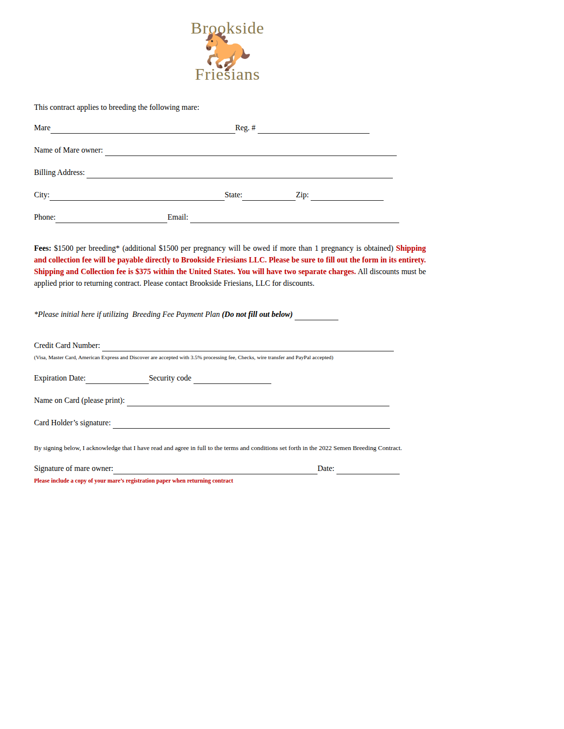Brookside
🐎
Friesians
This contract applies to breeding the following mare:
Mare Reg. #
Name of Mare owner:
Billing Address:
City: State: Zip:
Phone: Email:
Fees: $1500 per breeding* (additional $1500 per pregnancy will be owed if more than 1 pregnancy is obtained) Shipping and collection fee will be payable directly to Brookside Friesians LLC. Please be sure to fill out the form in its entirety. Shipping and Collection fee is $375 within the United States. You will have two separate charges. All discounts must be applied prior to returning contract. Please contact Brookside Friesians, LLC for discounts.
*Please initial here if utilizing Breeding Fee Payment Plan (Do not fill out below)
Credit Card Number:
(Visa, Master Card, American Express and Discover are accepted with 3.5% processing fee, Checks, wire transfer and PayPal accepted)
Expiration Date: Security code
Name on Card (please print):
Card Holder’s signature:
By signing below, I acknowledge that I have read and agree in full to the terms and conditions set forth in the 2022 Semen Breeding Contract.
Signature of mare owner: Date:
Please include a copy of your mare’s registration paper when returning contract